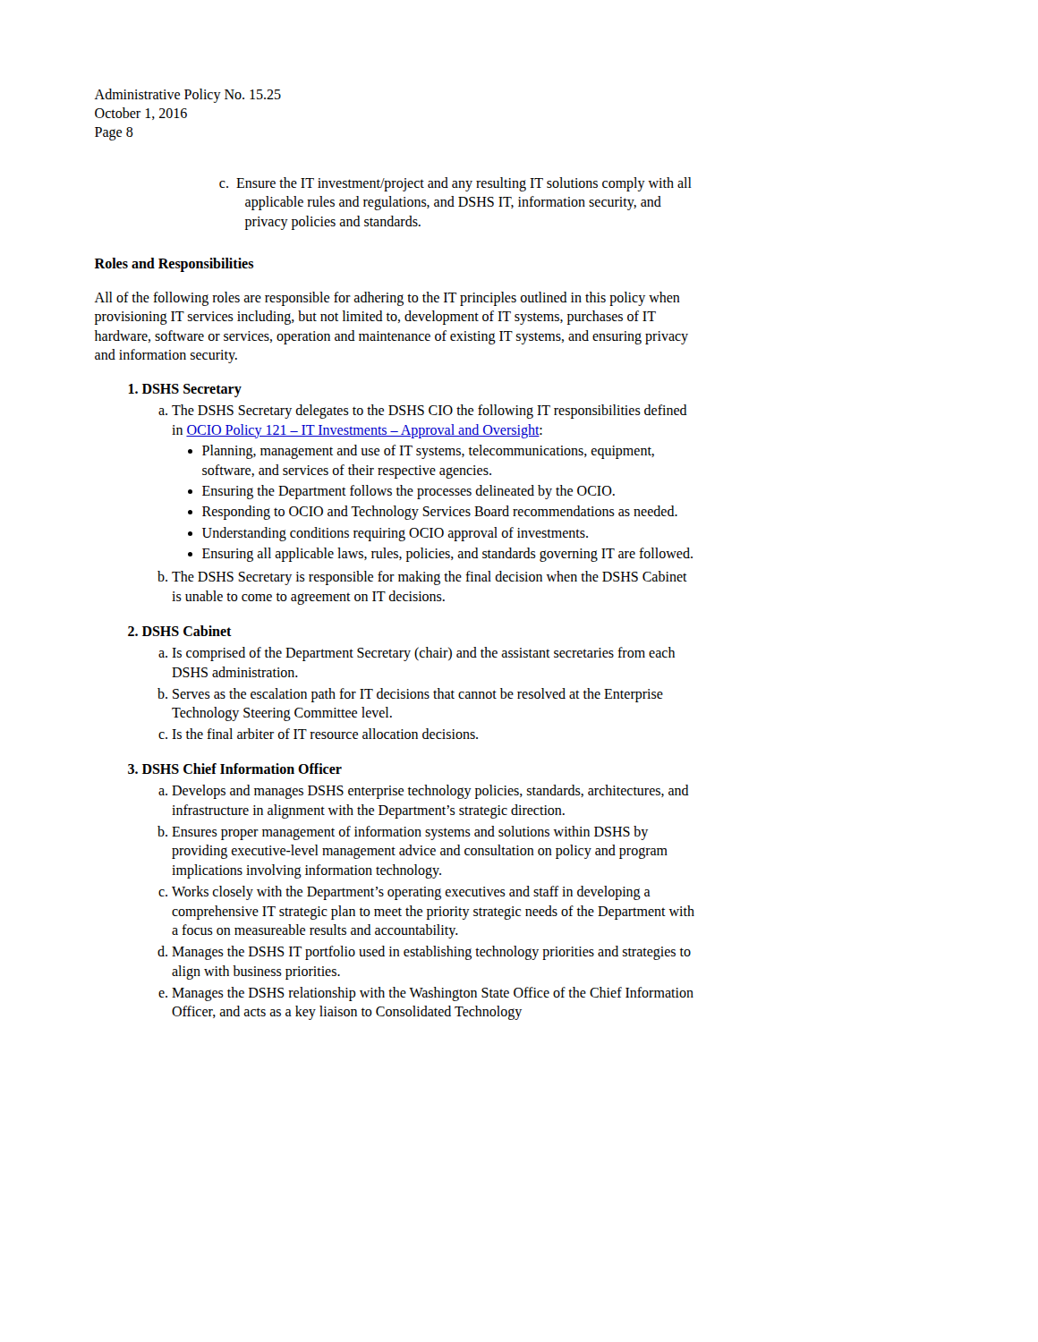Administrative Policy No. 15.25
October 1, 2016
Page 8
c. Ensure the IT investment/project and any resulting IT solutions comply with all applicable rules and regulations, and DSHS IT, information security, and privacy policies and standards.
Roles and Responsibilities
All of the following roles are responsible for adhering to the IT principles outlined in this policy when provisioning IT services including, but not limited to, development of IT systems, purchases of IT hardware, software or services, operation and maintenance of existing IT systems, and ensuring privacy and information security.
DSHS Secretary
The DSHS Secretary delegates to the DSHS CIO the following IT responsibilities defined in OCIO Policy 121 – IT Investments – Approval and Oversight:
Planning, management and use of IT systems, telecommunications, equipment, software, and services of their respective agencies.
Ensuring the Department follows the processes delineated by the OCIO.
Responding to OCIO and Technology Services Board recommendations as needed.
Understanding conditions requiring OCIO approval of investments.
Ensuring all applicable laws, rules, policies, and standards governing IT are followed.
The DSHS Secretary is responsible for making the final decision when the DSHS Cabinet is unable to come to agreement on IT decisions.
DSHS Cabinet
Is comprised of the Department Secretary (chair) and the assistant secretaries from each DSHS administration.
Serves as the escalation path for IT decisions that cannot be resolved at the Enterprise Technology Steering Committee level.
Is the final arbiter of IT resource allocation decisions.
DSHS Chief Information Officer
Develops and manages DSHS enterprise technology policies, standards, architectures, and infrastructure in alignment with the Department’s strategic direction.
Ensures proper management of information systems and solutions within DSHS by providing executive-level management advice and consultation on policy and program implications involving information technology.
Works closely with the Department’s operating executives and staff in developing a comprehensive IT strategic plan to meet the priority strategic needs of the Department with a focus on measureable results and accountability.
Manages the DSHS IT portfolio used in establishing technology priorities and strategies to align with business priorities.
Manages the DSHS relationship with the Washington State Office of the Chief Information Officer, and acts as a key liaison to Consolidated Technology